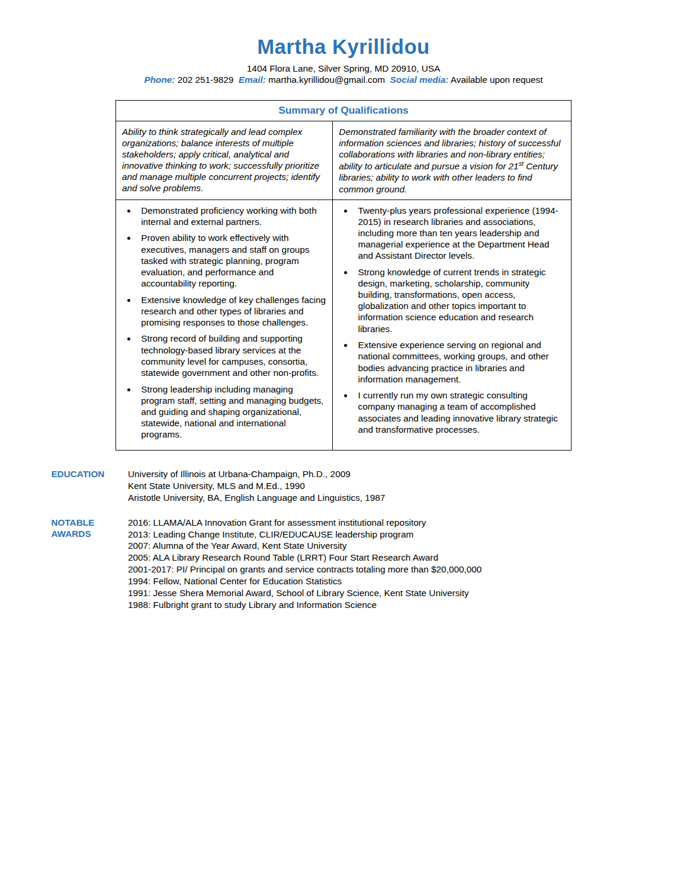Martha Kyrillidou
1404 Flora Lane, Silver Spring, MD 20910, USA
Phone: 202 251-9829 Email: martha.kyrillidou@gmail.com Social media: Available upon request
| Summary of Qualifications |
| --- |
| Ability to think strategically and lead complex organizations; balance interests of multiple stakeholders; apply critical, analytical and innovative thinking to work; successfully prioritize and manage multiple concurrent projects; identify and solve problems. | Demonstrated familiarity with the broader context of information sciences and libraries; history of successful collaborations with libraries and non-library entities; ability to articulate and pursue a vision for 21 st Century libraries; ability to work with other leaders to find common ground. |
| Demonstrated proficiency working with both internal and external partners. Proven ability to work effectively with executives, managers and staff on groups tasked with strategic planning, program evaluation, and performance and accountability reporting. Extensive knowledge of key challenges facing research and other types of libraries and promising responses to those challenges. Strong record of building and supporting technology-based library services at the community level for campuses, consortia, statewide government and other non-profits. Strong leadership including managing program staff, setting and managing budgets, and guiding and shaping organizational, statewide, national and international programs. | Twenty-plus years professional experience (1994-2015) in research libraries and associations, including more than ten years leadership and managerial experience at the Department Head and Assistant Director levels. Strong knowledge of current trends in strategic design, marketing, scholarship, community building, transformations, open access, globalization and other topics important to information science education and research libraries. Extensive experience serving on regional and national committees, working groups, and other bodies advancing practice in libraries and information management. I currently run my own strategic consulting company managing a team of accomplished associates and leading innovative library strategic and transformative processes. |
| EDUCATION | University of Illinois at Urbana-Champaign, Ph.D., 2009 Kent State University, MLS and M.Ed., 1990 Aristotle University, BA, English Language and Linguistics, 1987 |
| NOTABLE AWARDS | 2016: LLAMA/ALA Innovation Grant for assessment institutional repository 2013: Leading Change Institute, CLIR/EDUCAUSE leadership program 2007: Alumna of the Year Award, Kent State University 2005: ALA Library Research Round Table (LRRT) Four Start Research Award 2001-2017: PI/ Principal on grants and service contracts totaling more than $20,000,000 1994: Fellow, National Center for Education Statistics 1991: Jesse Shera Memorial Award, School of Library Science, Kent State University 1988: Fulbright grant to study Library and Information Science |